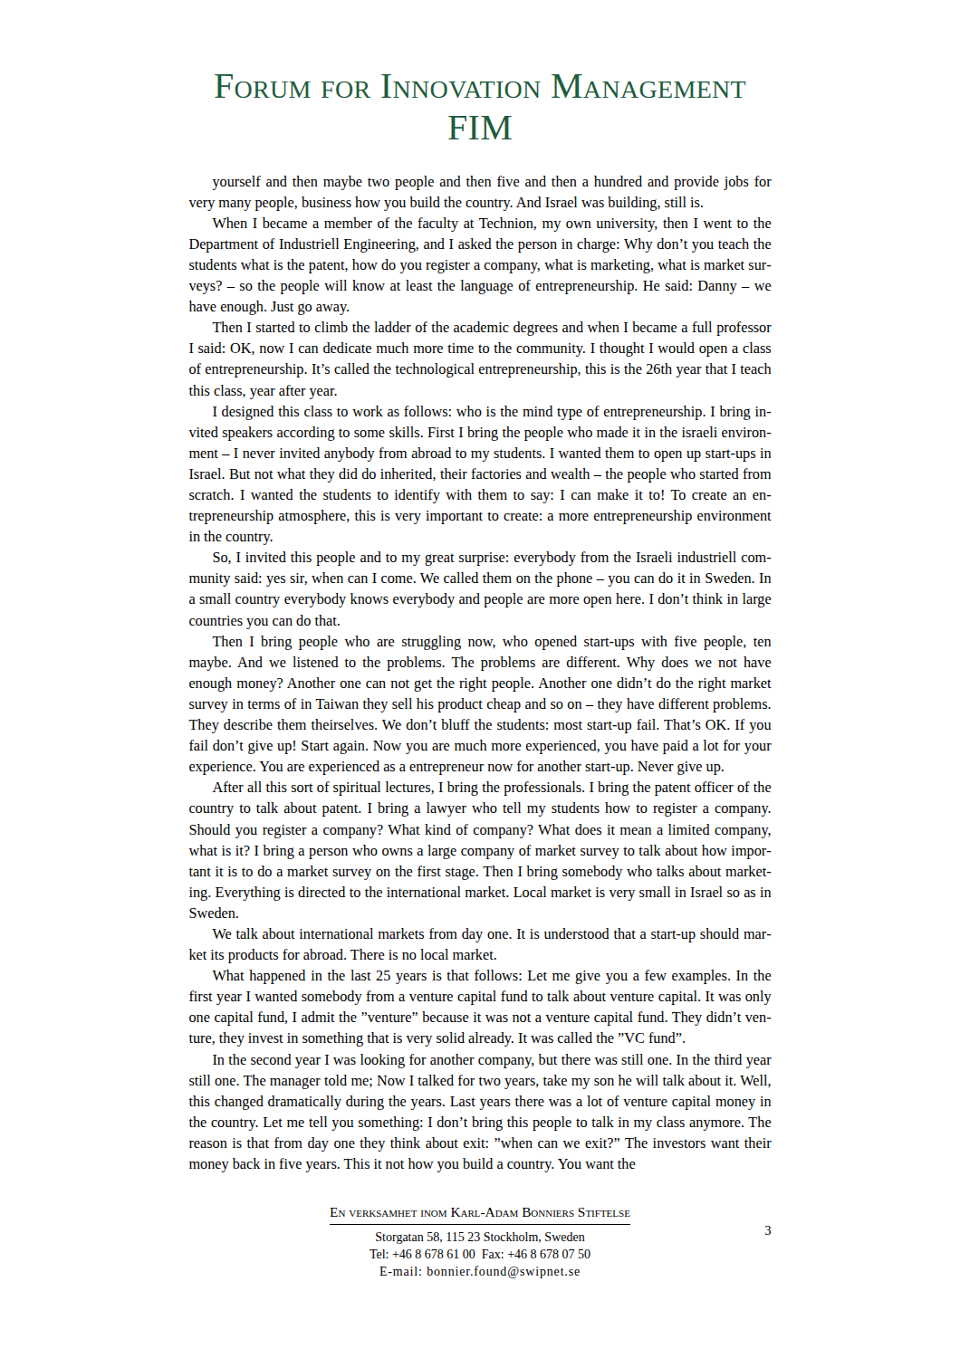Forum for Innovation Management FIM
yourself and then maybe two people and then five and then a hundred and provide jobs for very many people, business how you build the country. And Israel was building, still is.
When I became a member of the faculty at Technion, my own university, then I went to the Department of Industriell Engineering, and I asked the person in charge: Why don’t you teach the students what is the patent, how do you register a company, what is marketing, what is market surveys? – so the people will know at least the language of entrepreneurship. He said: Danny – we have enough. Just go away.
Then I started to climb the ladder of the academic degrees and when I became a full professor I said: OK, now I can dedicate much more time to the community. I thought I would open a class of entrepreneurship. It’s called the technological entrepreneurship, this is the 26th year that I teach this class, year after year.
I designed this class to work as follows: who is the mind type of entrepreneurship. I bring invited speakers according to some skills. First I bring the people who made it in the israeli environment – I never invited anybody from abroad to my students. I wanted them to open up start-ups in Israel. But not what they did do inherited, their factories and wealth – the people who started from scratch. I wanted the students to identify with them to say: I can make it to! To create an entrepreneurship atmosphere, this is very important to create: a more entrepreneurship environment in the country.
So, I invited this people and to my great surprise: everybody from the Israeli industriell community said: yes sir, when can I come. We called them on the phone – you can do it in Sweden. In a small country everybody knows everybody and people are more open here. I don’t think in large countries you can do that.
Then I bring people who are struggling now, who opened start-ups with five people, ten maybe. And we listened to the problems. The problems are different. Why does we not have enough money? Another one can not get the right people. Another one didn’t do the right market survey in terms of in Taiwan they sell his product cheap and so on – they have different problems. They describe them theirselves. We don’t bluff the students: most start-up fail. That’s OK. If you fail don’t give up! Start again. Now you are much more experienced, you have paid a lot for your experience. You are experienced as a entrepreneur now for another start-up. Never give up.
After all this sort of spiritual lectures, I bring the professionals. I bring the patent officer of the country to talk about patent. I bring a lawyer who tell my students how to register a company. Should you register a company? What kind of company? What does it mean a limited company, what is it? I bring a person who owns a large company of market survey to talk about how important it is to do a market survey on the first stage. Then I bring somebody who talks about marketing. Everything is directed to the international market. Local market is very small in Israel so as in Sweden.
We talk about international markets from day one. It is understood that a start-up should market its products for abroad. There is no local market.
What happened in the last 25 years is that follows: Let me give you a few examples. In the first year I wanted somebody from a venture capital fund to talk about venture capital. It was only one capital fund, I admit the ”venture” because it was not a venture capital fund. They didn’t venture, they invest in something that is very solid already. It was called the ”VC fund”.
In the second year I was looking for another company, but there was still one. In the third year still one. The manager told me; Now I talked for two years, take my son he will talk about it. Well, this changed dramatically during the years. Last years there was a lot of venture capital money in the country. Let me tell you something: I don’t bring this people to talk in my class anymore. The reason is that from day one they think about exit: ”when can we exit?” The investors want their money back in five years. This it not how you build a country. You want the
En verksamhet inom Karl-Adam Bonniers Stiftelse Storgatan 58, 115 23 Stockholm, Sweden Tel: +46 8 678 61 00 Fax: +46 8 678 07 50 E-mail: bonnier.found@swipnet.se 3